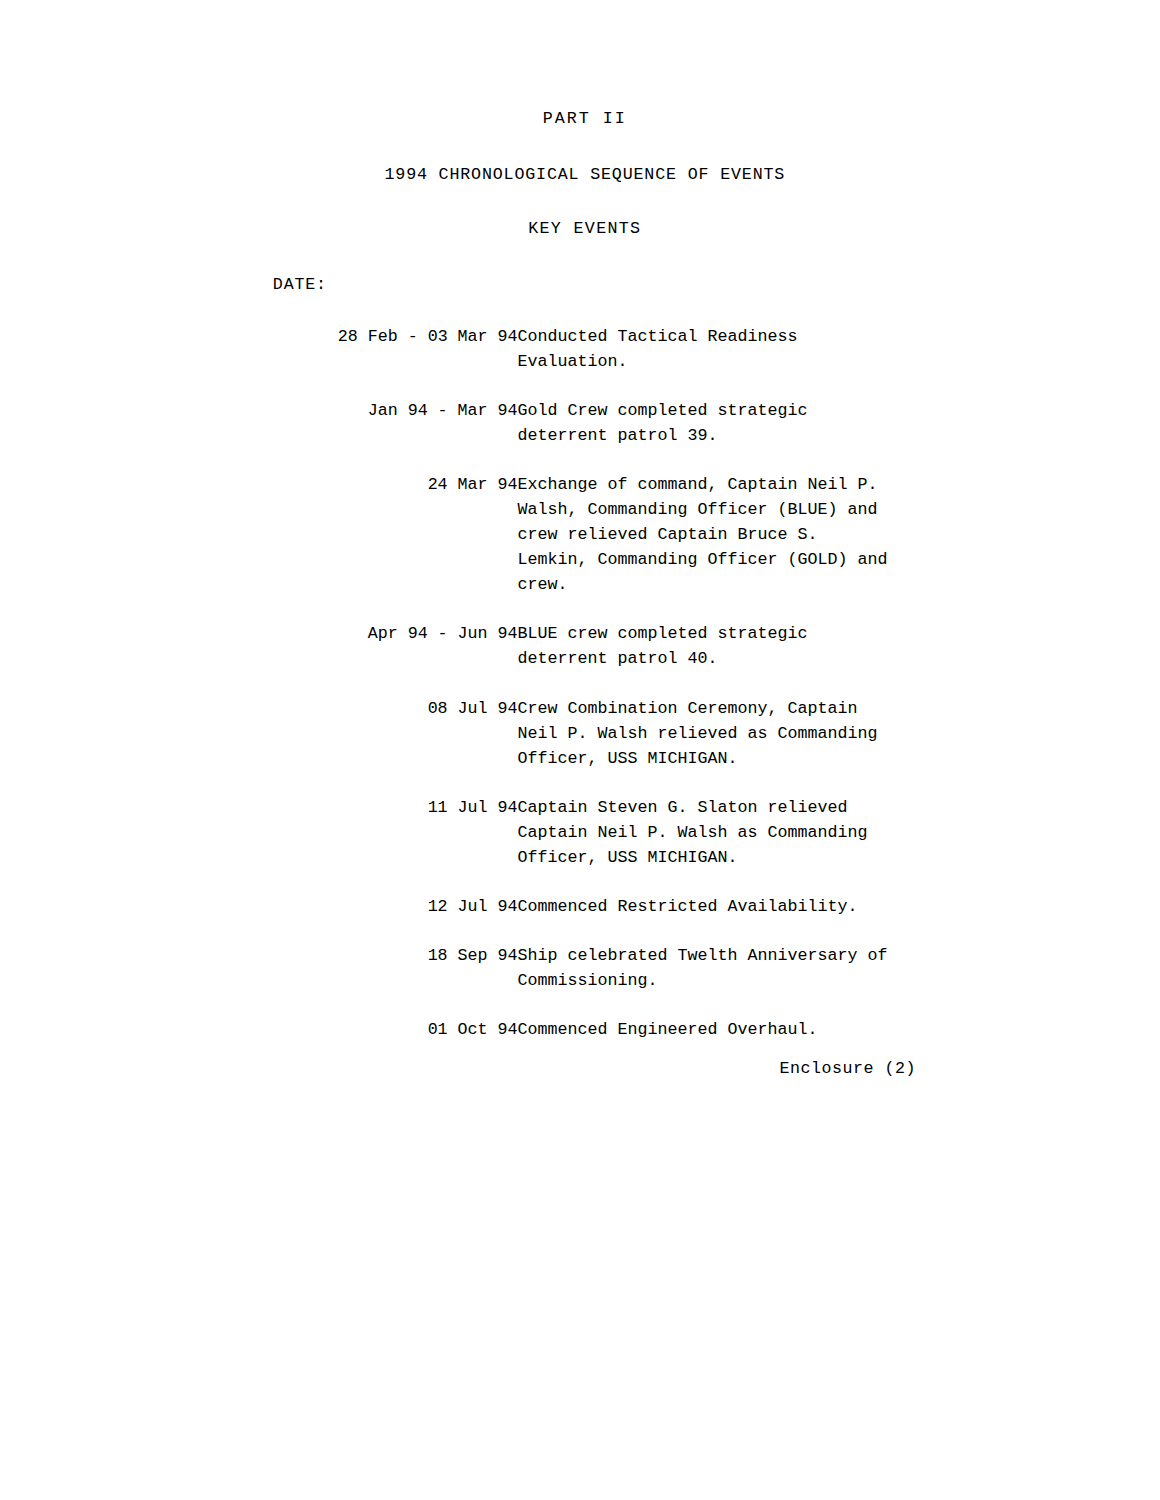PART II
1994 CHRONOLOGICAL SEQUENCE OF EVENTS
KEY EVENTS
DATE:
| 28 Feb - 03 Mar 94 | Conducted Tactical Readiness Evaluation. |
| Jan 94 - Mar 94 | Gold Crew completed strategic deterrent patrol 39. |
| 24 Mar 94 | Exchange of command, Captain Neil P. Walsh, Commanding Officer (BLUE) and crew relieved Captain Bruce S. Lemkin, Commanding Officer (GOLD) and crew. |
| Apr 94 - Jun 94 | BLUE crew completed strategic deterrent patrol 40. |
| 08 Jul 94 | Crew Combination Ceremony, Captain Neil P. Walsh relieved as Commanding Officer, USS MICHIGAN. |
| 11 Jul 94 | Captain Steven G. Slaton relieved Captain Neil P. Walsh as Commanding Officer, USS MICHIGAN. |
| 12 Jul 94 | Commenced Restricted Availability. |
| 18 Sep 94 | Ship celebrated Twelth Anniversary of Commissioning. |
| 01 Oct 94 | Commenced Engineered Overhaul. |
Enclosure (2)